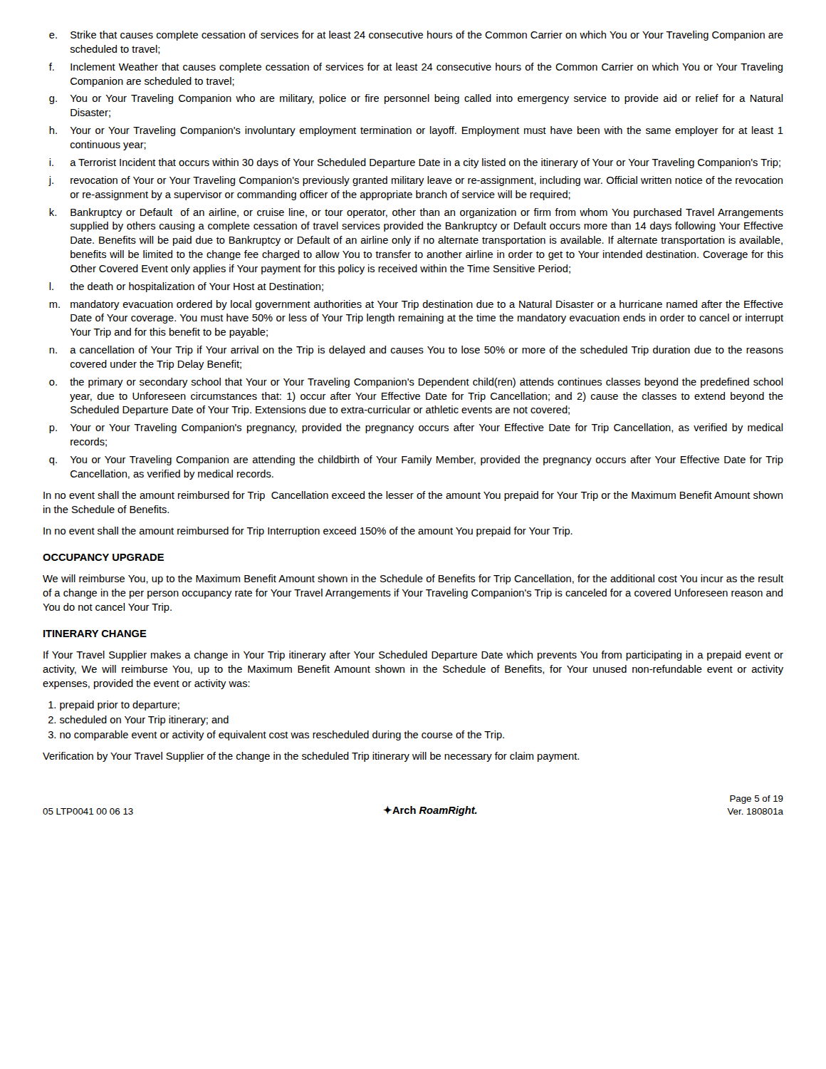e. Strike that causes complete cessation of services for at least 24 consecutive hours of the Common Carrier on which You or Your Traveling Companion are scheduled to travel;
f. Inclement Weather that causes complete cessation of services for at least 24 consecutive hours of the Common Carrier on which You or Your Traveling Companion are scheduled to travel;
g. You or Your Traveling Companion who are military, police or fire personnel being called into emergency service to provide aid or relief for a Natural Disaster;
h. Your or Your Traveling Companion's involuntary employment termination or layoff. Employment must have been with the same employer for at least 1 continuous year;
i. a Terrorist Incident that occurs within 30 days of Your Scheduled Departure Date in a city listed on the itinerary of Your or Your Traveling Companion's Trip;
j. revocation of Your or Your Traveling Companion's previously granted military leave or re-assignment, including war. Official written notice of the revocation or re-assignment by a supervisor or commanding officer of the appropriate branch of service will be required;
k. Bankruptcy or Default of an airline, or cruise line, or tour operator, other than an organization or firm from whom You purchased Travel Arrangements supplied by others causing a complete cessation of travel services provided the Bankruptcy or Default occurs more than 14 days following Your Effective Date. Benefits will be paid due to Bankruptcy or Default of an airline only if no alternate transportation is available. If alternate transportation is available, benefits will be limited to the change fee charged to allow You to transfer to another airline in order to get to Your intended destination. Coverage for this Other Covered Event only applies if Your payment for this policy is received within the Time Sensitive Period;
l. the death or hospitalization of Your Host at Destination;
m. mandatory evacuation ordered by local government authorities at Your Trip destination due to a Natural Disaster or a hurricane named after the Effective Date of Your coverage. You must have 50% or less of Your Trip length remaining at the time the mandatory evacuation ends in order to cancel or interrupt Your Trip and for this benefit to be payable;
n. a cancellation of Your Trip if Your arrival on the Trip is delayed and causes You to lose 50% or more of the scheduled Trip duration due to the reasons covered under the Trip Delay Benefit;
o. the primary or secondary school that Your or Your Traveling Companion's Dependent child(ren) attends continues classes beyond the predefined school year, due to Unforeseen circumstances that: 1) occur after Your Effective Date for Trip Cancellation; and 2) cause the classes to extend beyond the Scheduled Departure Date of Your Trip. Extensions due to extra-curricular or athletic events are not covered;
p. Your or Your Traveling Companion's pregnancy, provided the pregnancy occurs after Your Effective Date for Trip Cancellation, as verified by medical records;
q. You or Your Traveling Companion are attending the childbirth of Your Family Member, provided the pregnancy occurs after Your Effective Date for Trip Cancellation, as verified by medical records.
In no event shall the amount reimbursed for Trip Cancellation exceed the lesser of the amount You prepaid for Your Trip or the Maximum Benefit Amount shown in the Schedule of Benefits.
In no event shall the amount reimbursed for Trip Interruption exceed 150% of the amount You prepaid for Your Trip.
OCCUPANCY UPGRADE
We will reimburse You, up to the Maximum Benefit Amount shown in the Schedule of Benefits for Trip Cancellation, for the additional cost You incur as the result of a change in the per person occupancy rate for Your Travel Arrangements if Your Traveling Companion's Trip is canceled for a covered Unforeseen reason and You do not cancel Your Trip.
ITINERARY CHANGE
If Your Travel Supplier makes a change in Your Trip itinerary after Your Scheduled Departure Date which prevents You from participating in a prepaid event or activity, We will reimburse You, up to the Maximum Benefit Amount shown in the Schedule of Benefits, for Your unused non-refundable event or activity expenses, provided the event or activity was:
prepaid prior to departure;
scheduled on Your Trip itinerary; and
no comparable event or activity of equivalent cost was rescheduled during the course of the Trip.
Verification by Your Travel Supplier of the change in the scheduled Trip itinerary will be necessary for claim payment.
05 LTP0041 00 06 13
✦Arch RoamRight.
Page 5 of 19
Ver. 180801a